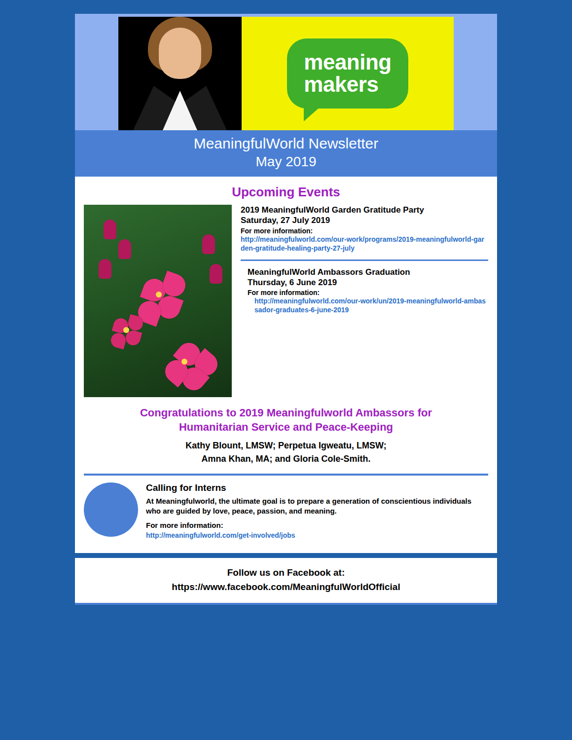meaning makers
MeaningfulWorld Newsletter
May 2019
Upcoming Events
2019 MeaningfulWorld Garden Gratitude Party
Saturday, 27 July 2019
For more information:
http://meaningfulworld.com/our-work/programs/2019-meaningfulworld-garden-gratitude-healing-party-27-july
MeaningfulWorld Ambassors Graduation
Thursday, 6 June 2019
For more information:
http://meaningfulworld.com/our-work/un/2019-meaningfulworld-ambassador-graduates-6-june-2019
Congratulations to 2019 Meaningfulworld Ambassors for
Humanitarian Service and Peace-Keeping
Kathy Blount, LMSW; Perpetua Igweatu, LMSW;
Amna Khan, MA; and Gloria Cole-Smith.
Calling for Interns
At Meaningfulworld, the ultimate goal is to prepare a generation of conscientious individuals who are guided by love, peace, passion, and meaning.
For more information:
http://meaningfulworld.com/get-involved/jobs
Follow us on Facebook at:
https://www.facebook.com/MeaningfulWorldOfficial